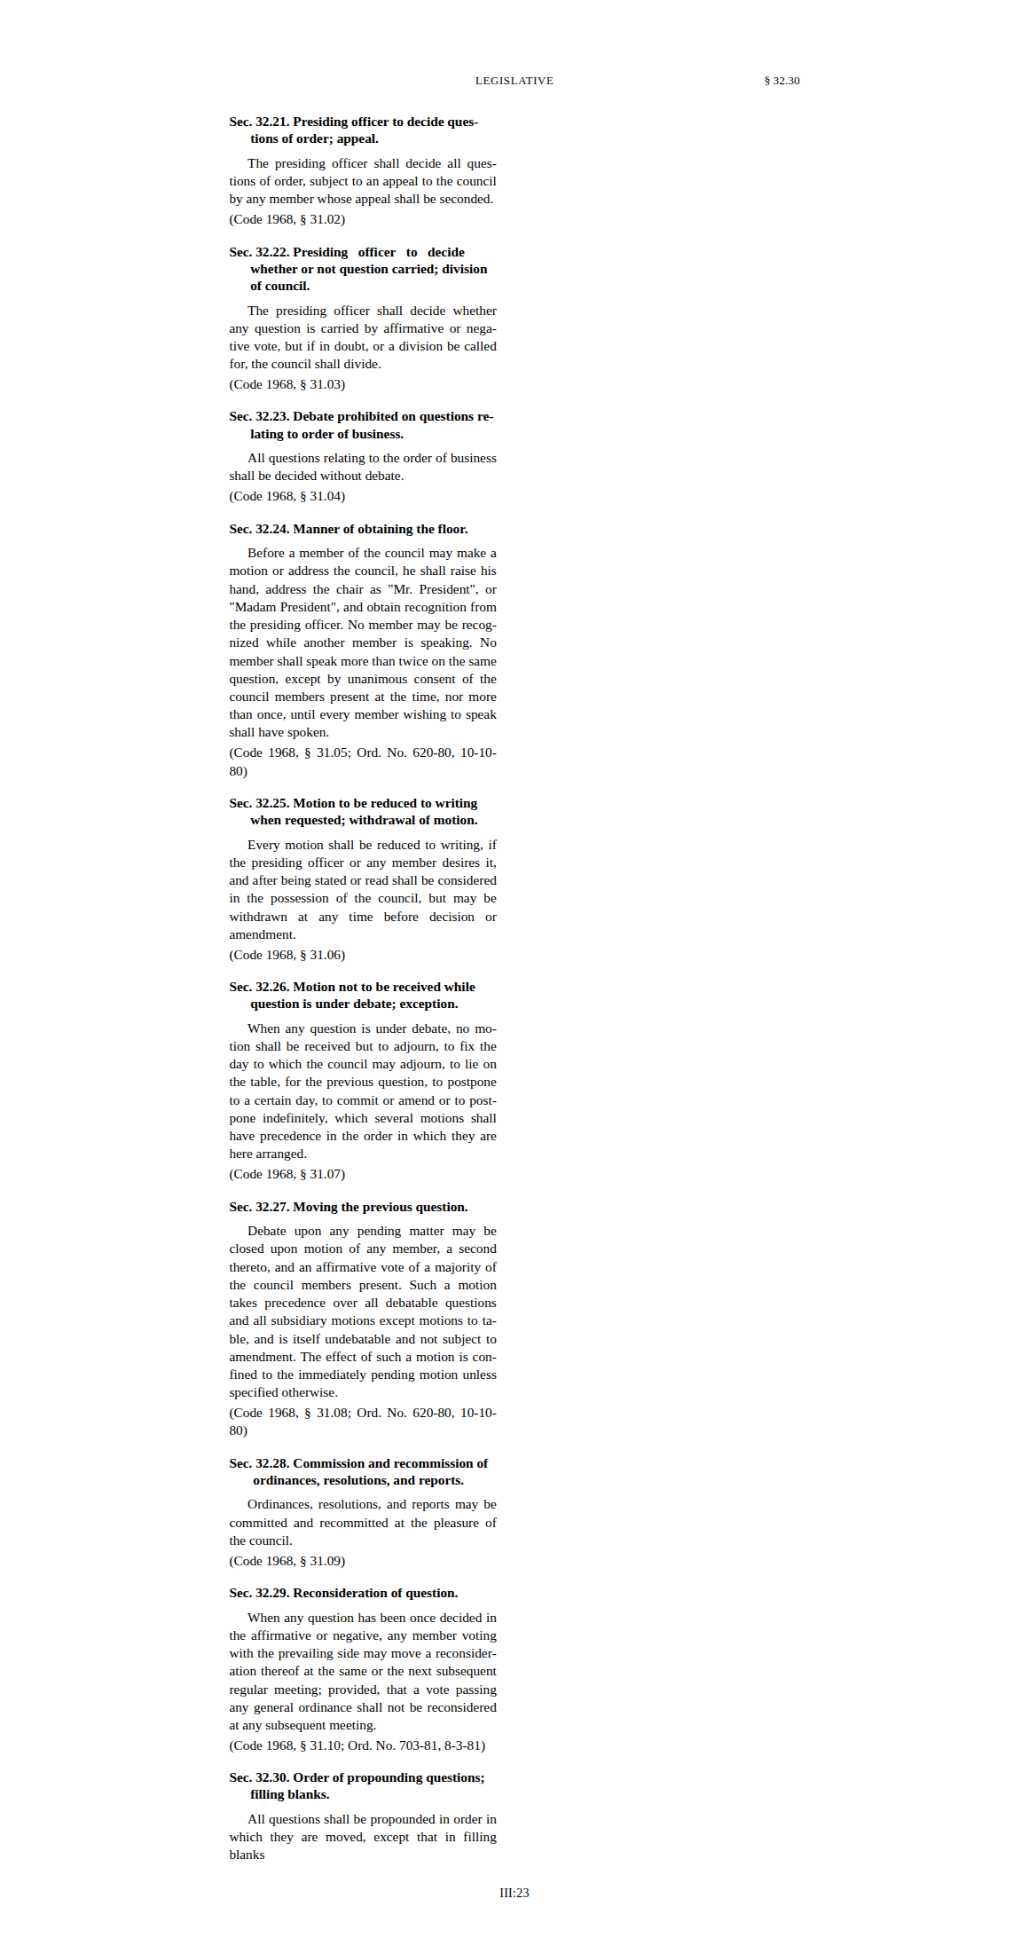LEGISLATIVE
§ 32.30
Sec. 32.21. Presiding officer to decide questions of order; appeal.
The presiding officer shall decide all questions of order, subject to an appeal to the council by any member whose appeal shall be seconded.
(Code 1968, § 31.02)
Sec. 32.22. Presiding officer to decide whether or not question carried; division of council.
The presiding officer shall decide whether any question is carried by affirmative or negative vote, but if in doubt, or a division be called for, the council shall divide.
(Code 1968, § 31.03)
Sec. 32.23. Debate prohibited on questions relating to order of business.
All questions relating to the order of business shall be decided without debate.
(Code 1968, § 31.04)
Sec. 32.24. Manner of obtaining the floor.
Before a member of the council may make a motion or address the council, he shall raise his hand, address the chair as "Mr. President", or "Madam President", and obtain recognition from the presiding officer. No member may be recognized while another member is speaking. No member shall speak more than twice on the same question, except by unanimous consent of the council members present at the time, nor more than once, until every member wishing to speak shall have spoken.
(Code 1968, § 31.05; Ord. No. 620-80, 10-10-80)
Sec. 32.25. Motion to be reduced to writing when requested; withdrawal of motion.
Every motion shall be reduced to writing, if the presiding officer or any member desires it, and after being stated or read shall be considered in the possession of the council, but may be withdrawn at any time before decision or amendment.
(Code 1968, § 31.06)
Sec. 32.26. Motion not to be received while question is under debate; exception.
When any question is under debate, no motion shall be received but to adjourn, to fix the day to which the council may adjourn, to lie on the table, for the previous question, to postpone to a certain day, to commit or amend or to postpone indefinitely, which several motions shall have precedence in the order in which they are here arranged.
(Code 1968, § 31.07)
Sec. 32.27. Moving the previous question.
Debate upon any pending matter may be closed upon motion of any member, a second thereto, and an affirmative vote of a majority of the council members present. Such a motion takes precedence over all debatable questions and all subsidiary motions except motions to table, and is itself undebatable and not subject to amendment. The effect of such a motion is confined to the immediately pending motion unless specified otherwise.
(Code 1968, § 31.08; Ord. No. 620-80, 10-10-80)
Sec. 32.28. Commission and recommission of ordinances, resolutions, and reports.
Ordinances, resolutions, and reports may be committed and recommitted at the pleasure of the council.
(Code 1968, § 31.09)
Sec. 32.29. Reconsideration of question.
When any question has been once decided in the affirmative or negative, any member voting with the prevailing side may move a reconsideration thereof at the same or the next subsequent regular meeting; provided, that a vote passing any general ordinance shall not be reconsidered at any subsequent meeting.
(Code 1968, § 31.10; Ord. No. 703-81, 8-3-81)
Sec. 32.30. Order of propounding questions; filling blanks.
All questions shall be propounded in order in which they are moved, except that in filling blanks
III:23